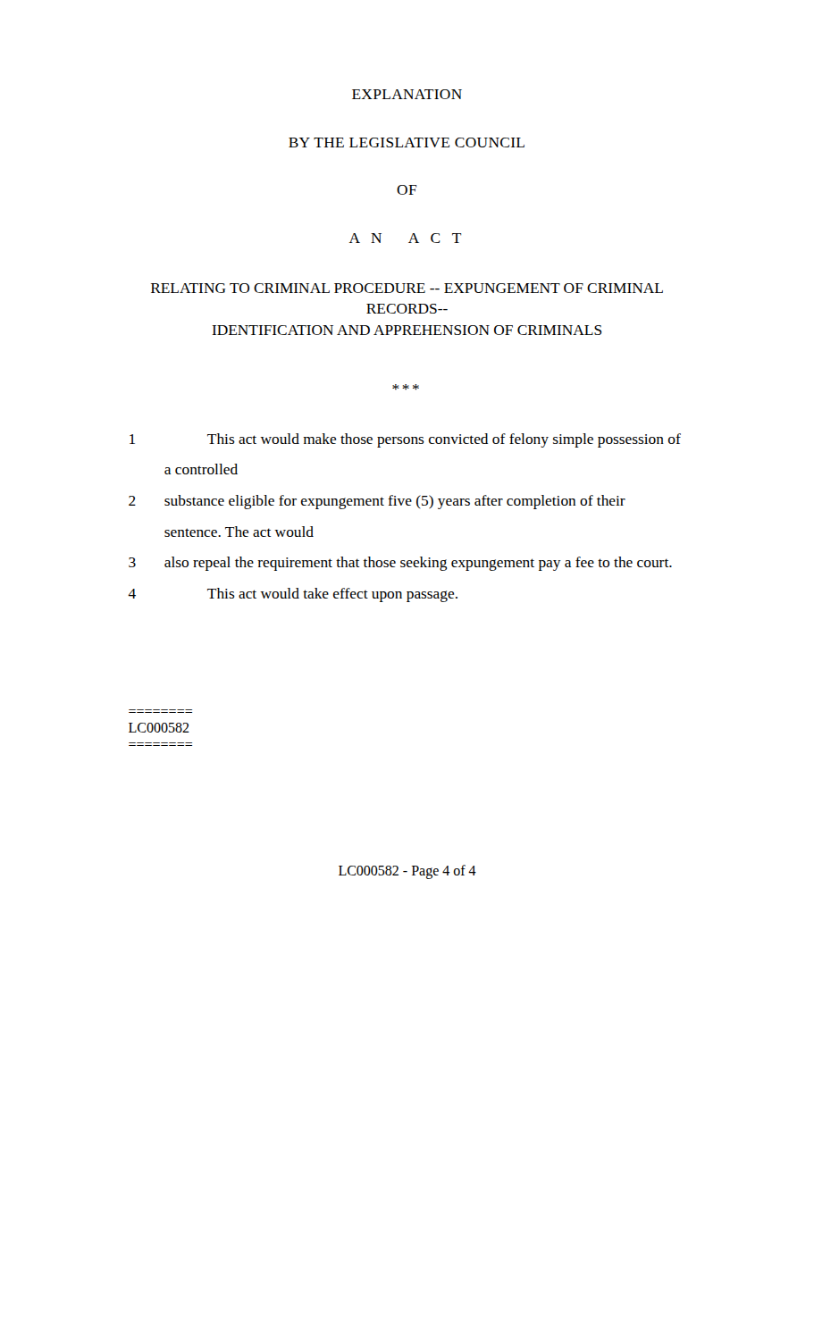EXPLANATION
BY THE LEGISLATIVE COUNCIL
OF
A N A C T
RELATING TO CRIMINAL PROCEDURE -- EXPUNGEMENT OF CRIMINAL RECORDS--
IDENTIFICATION AND APPREHENSION OF CRIMINALS
***
| 1 | This act would make those persons convicted of felony simple possession of a controlled |
| 2 | substance eligible for expungement five (5) years after completion of their sentence. The act would |
| 3 | also repeal the requirement that those seeking expungement pay a fee to the court. |
| 4 | This act would take effect upon passage. |
========
LC000582
========
LC000582 - Page 4 of 4